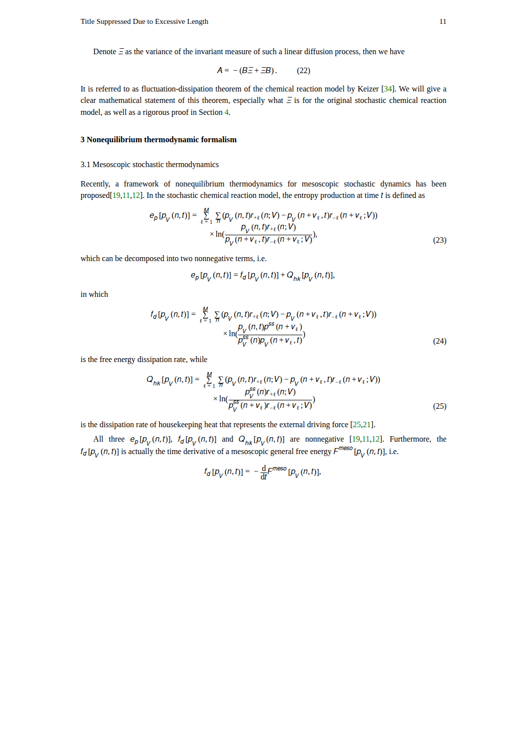Title Suppressed Due to Excessive Length 11
Denote Ξ as the variance of the invariant measure of such a linear diffusion process, then we have
A=−(BΞ+ΞB).
(22)
It is referred to as fluctuation-dissipation theorem of the chemical reaction model by Keizer [34]. We will give a clear mathematical statement of this theorem, especially what Ξ is for the original stochastic chemical reaction model, as well as a rigorous proof in Section 4.
3 Nonequilibrium thermodynamic formalism
3.1 Mesoscopic stochastic thermodynamics
Recently, a framework of nonequilibrium thermodynamics for mesoscopic stochastic dynamics has been proposed[19,11,12]. In the stochastic chemical reaction model, the entropy production at time t is defined as
ep [pV(n,t)] = ∑ℓ=1M ∑n ( pV(n,t) r+ℓ(n;V) − pV(n+νℓ,t) r−ℓ(n+νℓ;V) ) × ln ( pV(n,t)r+ℓ(n;V) pV(n+νℓ,t)r−ℓ(n+νℓ;V) ) ,
(23)
which can be decomposed into two nonnegative terms, i.e.
ep [pV(n,t)] = fd [pV(n,t)] + Qhk [pV(n,t)] ,
in which
fd [pV(n,t)] = ∑ℓ=1M ∑n ( pV(n,t) r+ℓ(n;V) − pV(n+νℓ,t) r−ℓ(n+νℓ;V) ) × ln ( pV(n,t)pss(n+νℓ) pVss(n)pV(n+νℓ,t) )
(24)
is the free energy dissipation rate, while
Qhk [pV(n,t)] = ∑ℓ=1M ∑n ( pV(n,t) r+ℓ(n;V) − pV(n+νℓ,t) r−ℓ(n+νℓ;V) ) × ln ( pVss(n)r+ℓ(n;V) pVss(n+νℓ)r−ℓ(n+νℓ;V) )
(25)
is the dissipation rate of housekeeping heat that represents the external driving force [25,21].
All three ep[pV(n,t)], fd[pV(n,t)] and Qhk[pV(n,t)] are nonnegative [19,11,12]. Furthermore, the fd[pV(n,t)] is actually the time derivative of a mesoscopic general free energy Fmeso[pV(n,t)], i.e.
fd[pV(n,t)] = − ddt Fmeso[pV(n,t)] ,